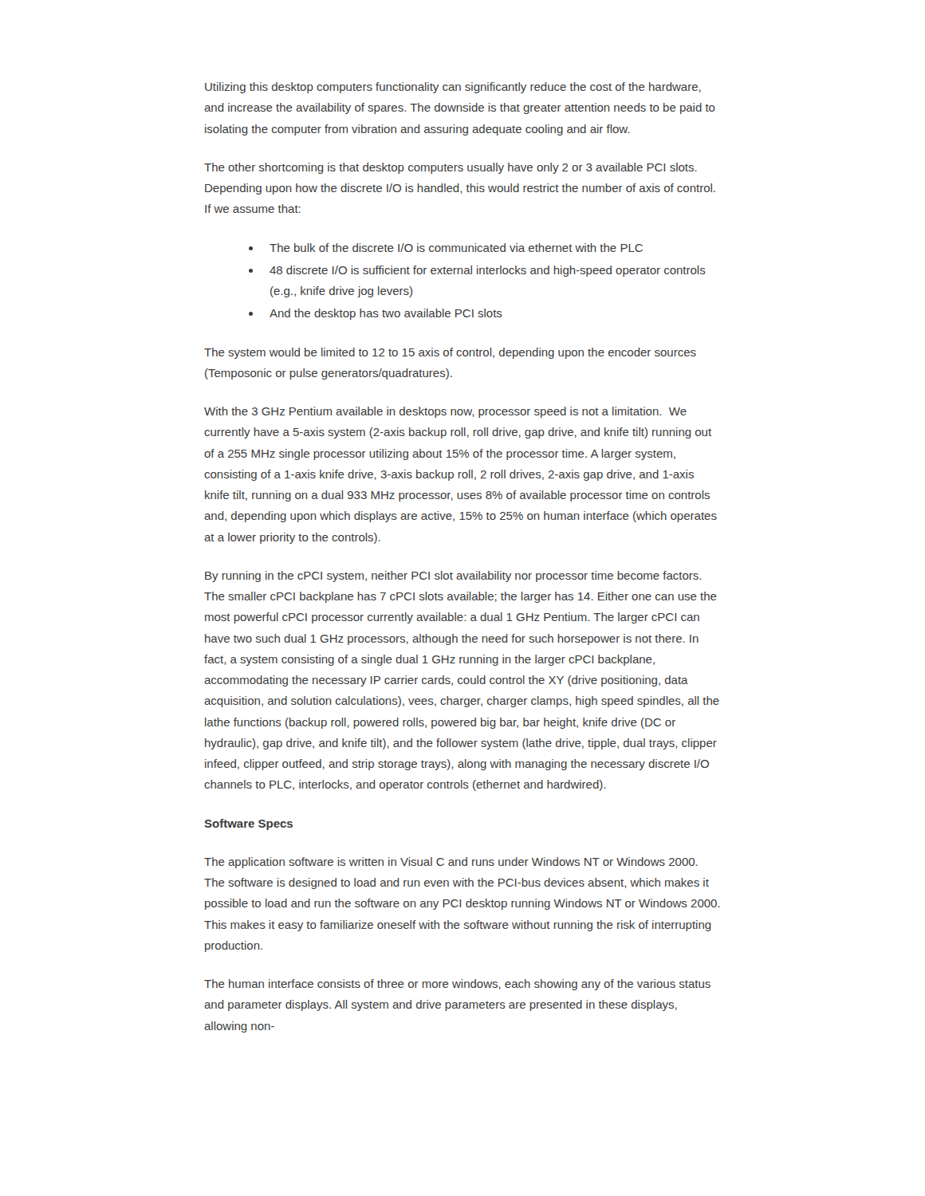Utilizing this desktop computers functionality can significantly reduce the cost of the hardware, and increase the availability of spares. The downside is that greater attention needs to be paid to isolating the computer from vibration and assuring adequate cooling and air flow.
The other shortcoming is that desktop computers usually have only 2 or 3 available PCI slots. Depending upon how the discrete I/O is handled, this would restrict the number of axis of control. If we assume that:
The bulk of the discrete I/O is communicated via ethernet with the PLC
48 discrete I/O is sufficient for external interlocks and high-speed operator controls (e.g., knife drive jog levers)
And the desktop has two available PCI slots
The system would be limited to 12 to 15 axis of control, depending upon the encoder sources (Temposonic or pulse generators/quadratures).
With the 3 GHz Pentium available in desktops now, processor speed is not a limitation. We currently have a 5-axis system (2-axis backup roll, roll drive, gap drive, and knife tilt) running out of a 255 MHz single processor utilizing about 15% of the processor time. A larger system, consisting of a 1-axis knife drive, 3-axis backup roll, 2 roll drives, 2-axis gap drive, and 1-axis knife tilt, running on a dual 933 MHz processor, uses 8% of available processor time on controls and, depending upon which displays are active, 15% to 25% on human interface (which operates at a lower priority to the controls).
By running in the cPCI system, neither PCI slot availability nor processor time become factors. The smaller cPCI backplane has 7 cPCI slots available; the larger has 14. Either one can use the most powerful cPCI processor currently available: a dual 1 GHz Pentium. The larger cPCI can have two such dual 1 GHz processors, although the need for such horsepower is not there. In fact, a system consisting of a single dual 1 GHz running in the larger cPCI backplane, accommodating the necessary IP carrier cards, could control the XY (drive positioning, data acquisition, and solution calculations), vees, charger, charger clamps, high speed spindles, all the lathe functions (backup roll, powered rolls, powered big bar, bar height, knife drive (DC or hydraulic), gap drive, and knife tilt), and the follower system (lathe drive, tipple, dual trays, clipper infeed, clipper outfeed, and strip storage trays), along with managing the necessary discrete I/O channels to PLC, interlocks, and operator controls (ethernet and hardwired).
Software Specs
The application software is written in Visual C and runs under Windows NT or Windows 2000. The software is designed to load and run even with the PCI-bus devices absent, which makes it possible to load and run the software on any PCI desktop running Windows NT or Windows 2000. This makes it easy to familiarize oneself with the software without running the risk of interrupting production.
The human interface consists of three or more windows, each showing any of the various status and parameter displays. All system and drive parameters are presented in these displays, allowing non-